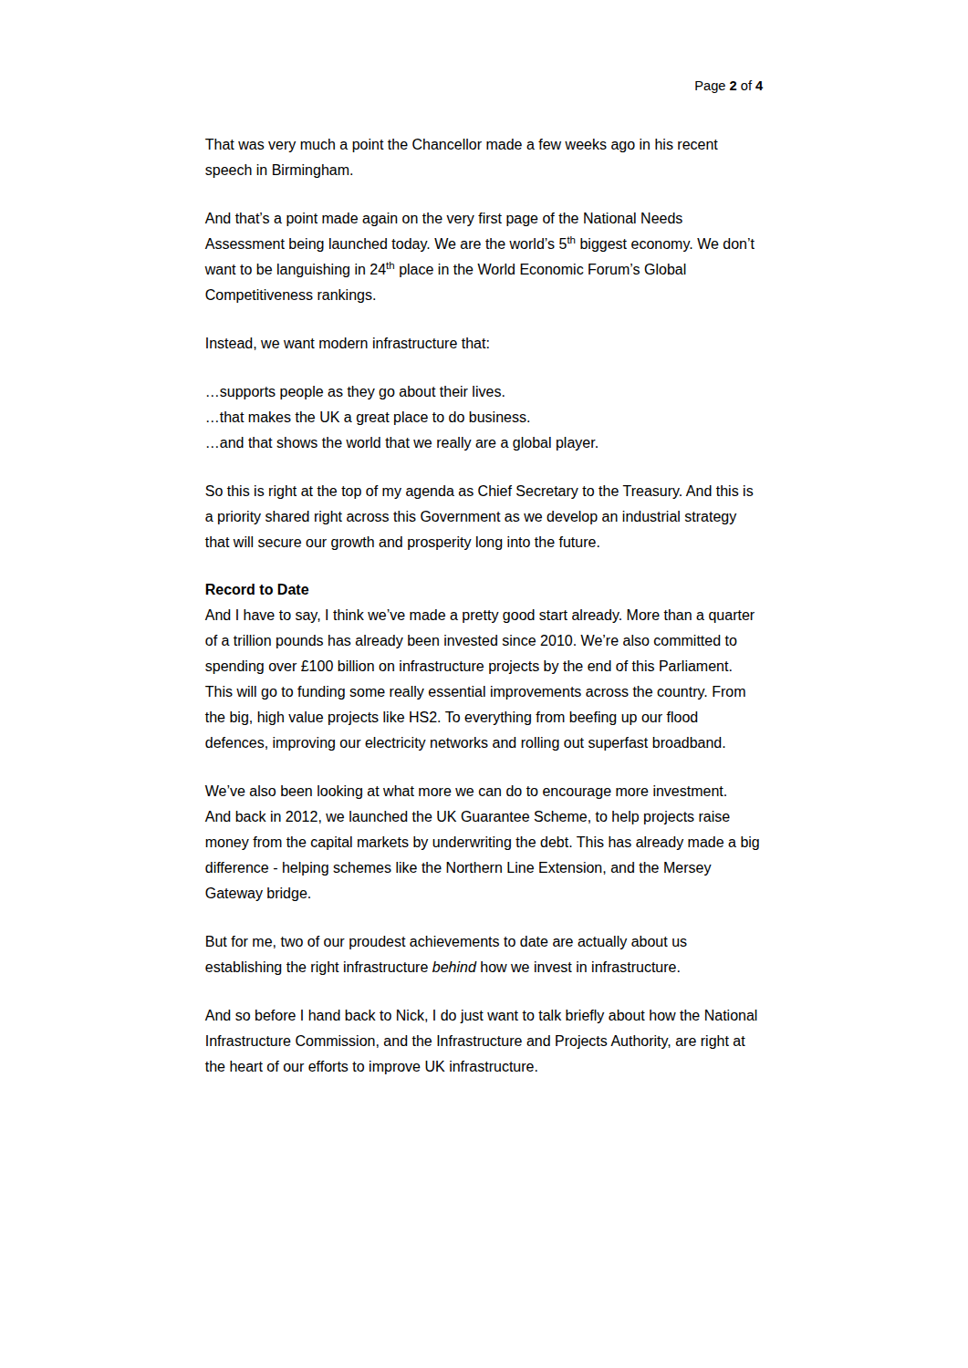Page 2 of 4
That was very much a point the Chancellor made a few weeks ago in his recent speech in Birmingham.
And that’s a point made again on the very first page of the National Needs Assessment being launched today. We are the world’s 5th biggest economy. We don’t want to be languishing in 24th place in the World Economic Forum’s Global Competitiveness rankings.
Instead, we want modern infrastructure that:
…supports people as they go about their lives.
…that makes the UK a great place to do business.
…and that shows the world that we really are a global player.
So this is right at the top of my agenda as Chief Secretary to the Treasury. And this is a priority shared right across this Government as we develop an industrial strategy that will secure our growth and prosperity long into the future.
Record to Date
And I have to say, I think we’ve made a pretty good start already. More than a quarter of a trillion pounds has already been invested since 2010. We’re also committed to spending over £100 billion on infrastructure projects by the end of this Parliament. This will go to funding some really essential improvements across the country. From the big, high value projects like HS2. To everything from beefing up our flood defences, improving our electricity networks and rolling out superfast broadband.
We’ve also been looking at what more we can do to encourage more investment.
And back in 2012, we launched the UK Guarantee Scheme, to help projects raise money from the capital markets by underwriting the debt. This has already made a big difference - helping schemes like the Northern Line Extension, and the Mersey Gateway bridge.
But for me, two of our proudest achievements to date are actually about us establishing the right infrastructure behind how we invest in infrastructure.
And so before I hand back to Nick, I do just want to talk briefly about how the National Infrastructure Commission, and the Infrastructure and Projects Authority, are right at the heart of our efforts to improve UK infrastructure.